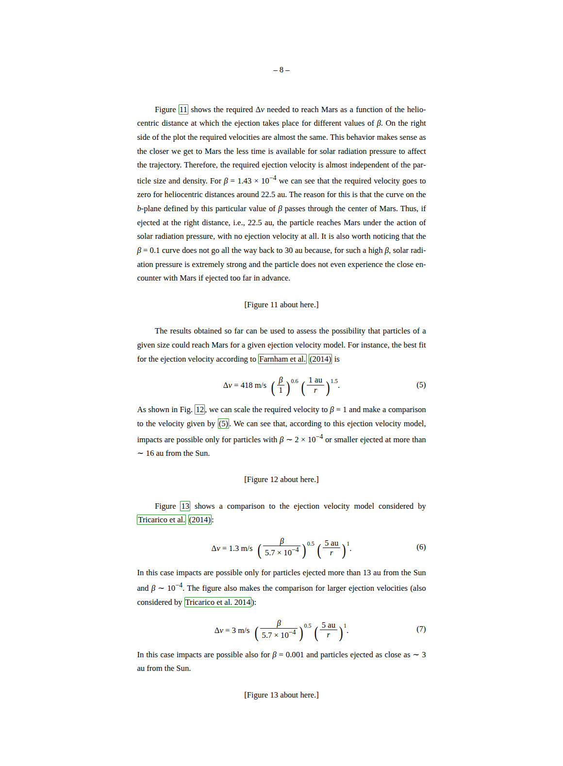– 8 –
Figure 11 shows the required Δv needed to reach Mars as a function of the heliocentric distance at which the ejection takes place for different values of β. On the right side of the plot the required velocities are almost the same. This behavior makes sense as the closer we get to Mars the less time is available for solar radiation pressure to affect the trajectory. Therefore, the required ejection velocity is almost independent of the particle size and density. For β = 1.43 × 10−4 we can see that the required velocity goes to zero for heliocentric distances around 22.5 au. The reason for this is that the curve on the b-plane defined by this particular value of β passes through the center of Mars. Thus, if ejected at the right distance, i.e., 22.5 au, the particle reaches Mars under the action of solar radiation pressure, with no ejection velocity at all. It is also worth noticing that the β = 0.1 curve does not go all the way back to 30 au because, for such a high β, solar radiation pressure is extremely strong and the particle does not even experience the close encounter with Mars if ejected too far in advance.
[Figure 11 about here.]
The results obtained so far can be used to assess the possibility that particles of a given size could reach Mars for a given ejection velocity model. For instance, the best fit for the ejection velocity according to Farnham et al. (2014) is
Δv = 418 m/s (β 1)0.6 (1 au r)1.5. (5)
As shown in Fig. 12, we can scale the required velocity to β = 1 and make a comparison to the velocity given by (5). We can see that, according to this ejection velocity model, impacts are possible only for particles with β ∼ 2 × 10−4 or smaller ejected at more than ∼ 16 au from the Sun.
[Figure 12 about here.]
Figure 13 shows a comparison to the ejection velocity model considered by Tricarico et al. (2014):
Δv = 1.3 m/s (β 5.7 × 10−4)0.5 (5 au r)1. (6)
In this case impacts are possible only for particles ejected more than 13 au from the Sun and β ∼ 10−4. The figure also makes the comparison for larger ejection velocities (also considered by Tricarico et al. 2014):
Δv = 3 m/s (β 5.7 × 10−4)0.5 (5 au r)1. (7)
In this case impacts are possible also for β = 0.001 and particles ejected as close as ∼ 3 au from the Sun.
[Figure 13 about here.]